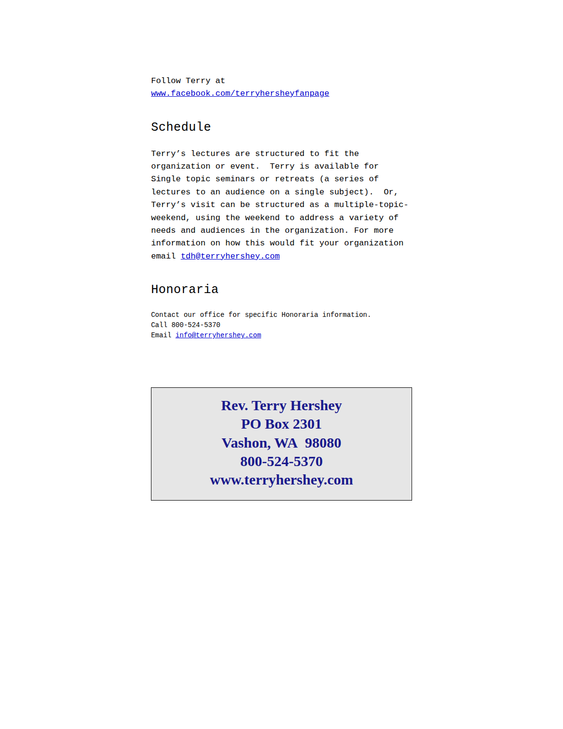Follow Terry at
www.facebook.com/terryhersheyfanpage
Schedule
Terry’s lectures are structured to fit the organization or event. Terry is available for Single topic seminars or retreats (a series of lectures to an audience on a single subject). Or, Terry’s visit can be structured as a multiple-topic-weekend, using the weekend to address a variety of needs and audiences in the organization. For more information on how this would fit your organization email tdh@terryhershey.com
Honoraria
Contact our office for specific Honoraria information.
Call 800-524-5370
Email info@terryhershey.com
Rev. Terry Hershey
PO Box 2301
Vashon, WA 98080
800-524-5370
www.terryhershey.com